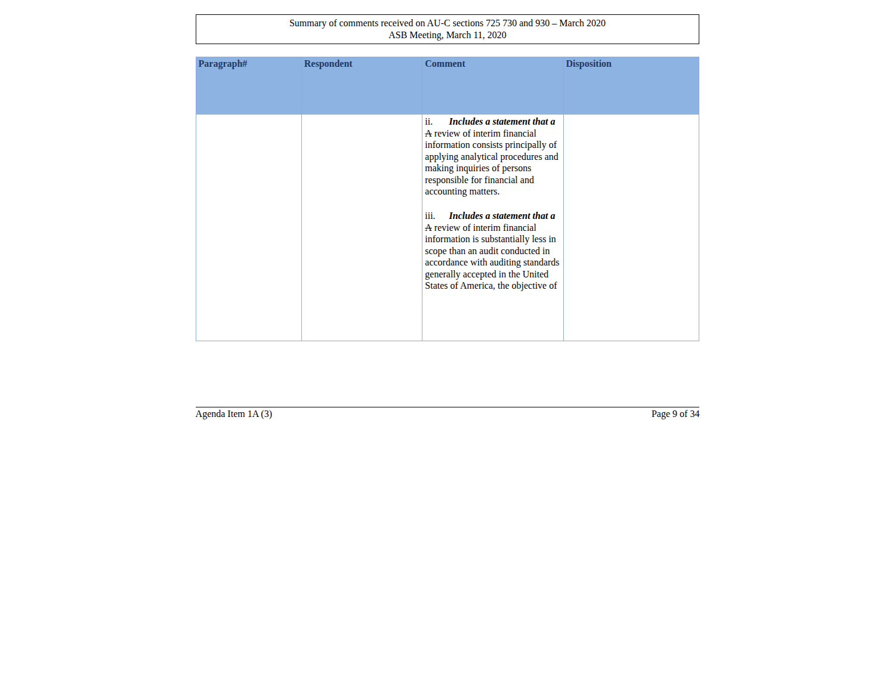Summary of comments received on AU-C sections 725 730 and 930 – March 2020
ASB Meeting, March 11, 2020
| Paragraph# | Respondent | Comment | Disposition |
| --- | --- | --- | --- |
| | | ii. Includes a statement that a A review of interim financial information consists principally of applying analytical procedures and making inquiries of persons responsible for financial and accounting matters. iii. Includes a statement that a A review of interim financial information is substantially less in scope than an audit conducted in accordance with auditing standards generally accepted in the United States of America, the objective of | |
Agenda Item 1A (3) Page 9 of 34